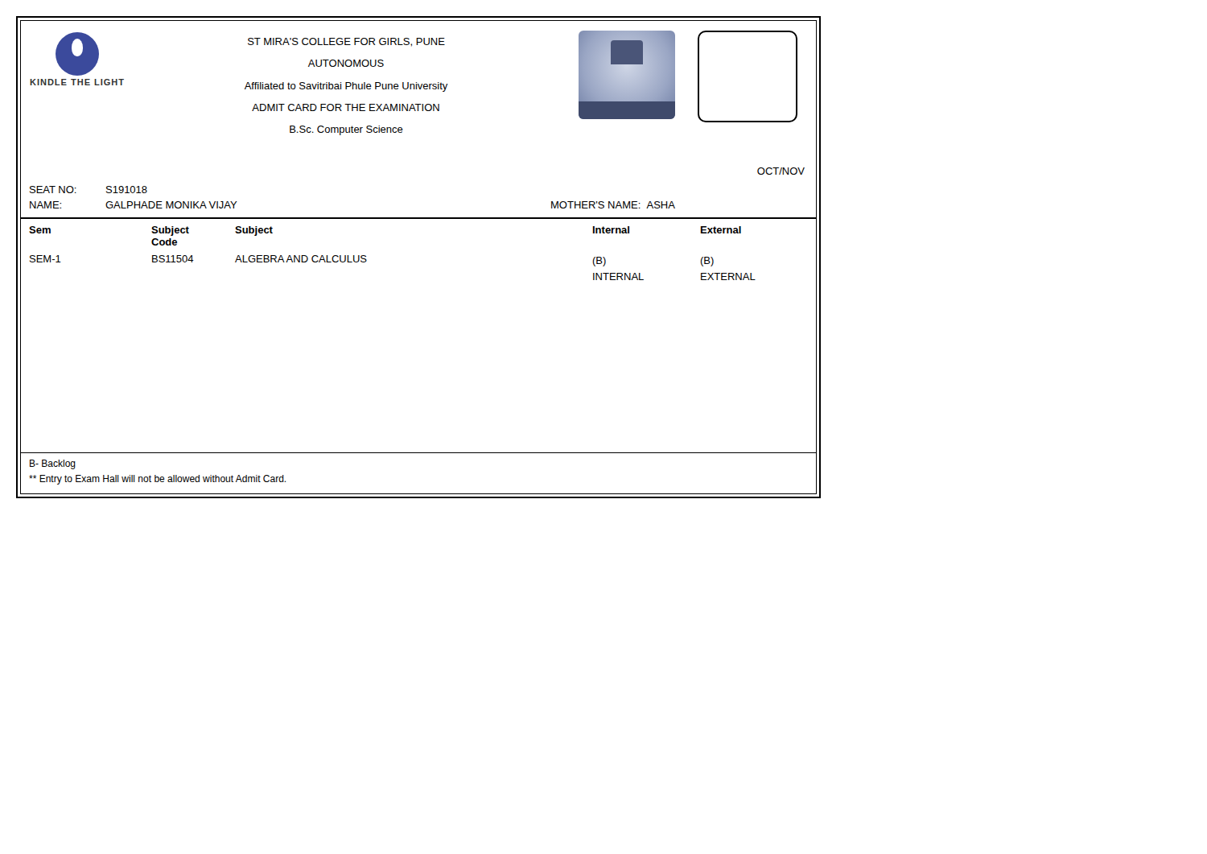KINDLE THE LIGHT
ST MIRA'S COLLEGE FOR GIRLS, PUNE AUTONOMOUS Affiliated to Savitribai Phule Pune University ADMIT CARD FOR THE EXAMINATION B.Sc. Computer Science
OCT/NOV
SEAT NO:
S191018
NAME:
GALPHADE MONIKA VIJAY
MOTHER'S NAME: ASHA
| Sem | Subject Code | Subject | Internal | External |
| --- | --- | --- | --- | --- |
| SEM-1 | BS11504 | ALGEBRA AND CALCULUS | (B) INTERNAL | (B) EXTERNAL |
B- Backlog
** Entry to Exam Hall will not be allowed without Admit Card.